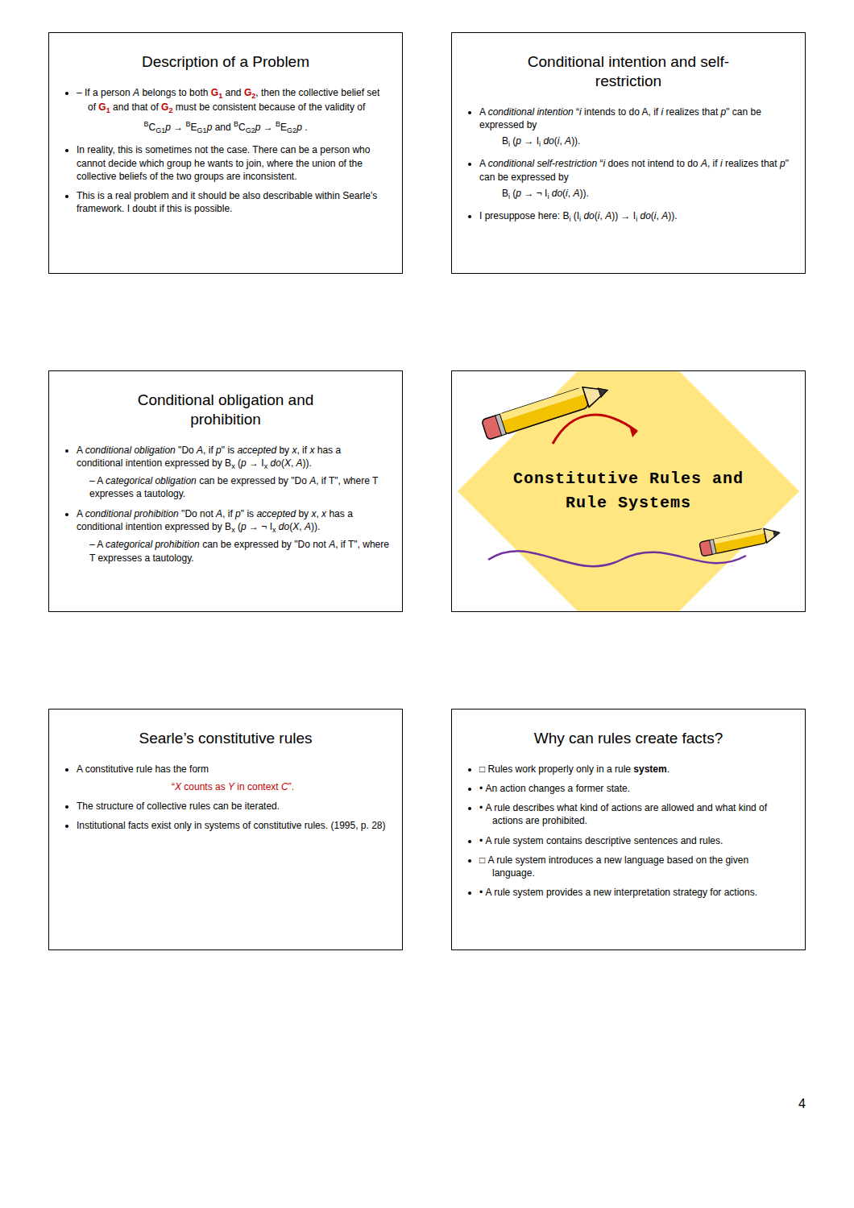Description of a Problem
If a person A belongs to both G1 and G2, then the collective belief set of G1 and that of G2 must be consistent because of the validity of
BCG1 p → BEG1 p and BCG2 p → BEG2 p .
In reality, this is sometimes not the case. There can be a person who cannot decide which group he wants to join, where the union of the collective beliefs of the two groups are inconsistent.
This is a real problem and it should be also describable within Searle’s framework. I doubt if this is possible.
Conditional intention and self-
restriction
A conditional intention “i intends to do A, if i realizes that p" can be expressed by
Bi (p → Ii do(i, A)).
A conditional self-restriction “i does not intend to do A, if i realizes that p" can be expressed by
Bi (p → ¬ Ii do(i, A)).
I presuppose here: Bi (Ii do(i, A)) → Ii do(i, A)).
Conditional obligation and
prohibition
A conditional obligation "Do A, if p" is accepted by x, if x has a conditional intention expressed by Bx (p → Ix do(X, A)).
A categorical obligation can be expressed by "Do A, if T", where T expresses a tautology.
A conditional prohibition "Do not A, if p" is accepted by x, x has a conditional intention expressed by Bx (p → ¬ Ix do(X, A)).
A categorical prohibition can be expressed by "Do not A, if T", where T expresses a tautology.
Constitutive Rules and
Rule Systems
Searle’s constitutive rules
A constitutive rule has the form
“X counts as Y in context C”.
The structure of collective rules can be iterated.
Institutional facts exist only in systems of constitutive rules. (1995, p. 28)
Why can rules create facts?
Rules work properly only in a rule system.
An action changes a former state.
A rule describes what kind of actions are allowed and what kind of actions are prohibited.
A rule system contains descriptive sentences and rules.
A rule system introduces a new language based on the given language.
A rule system provides a new interpretation strategy for actions.
4